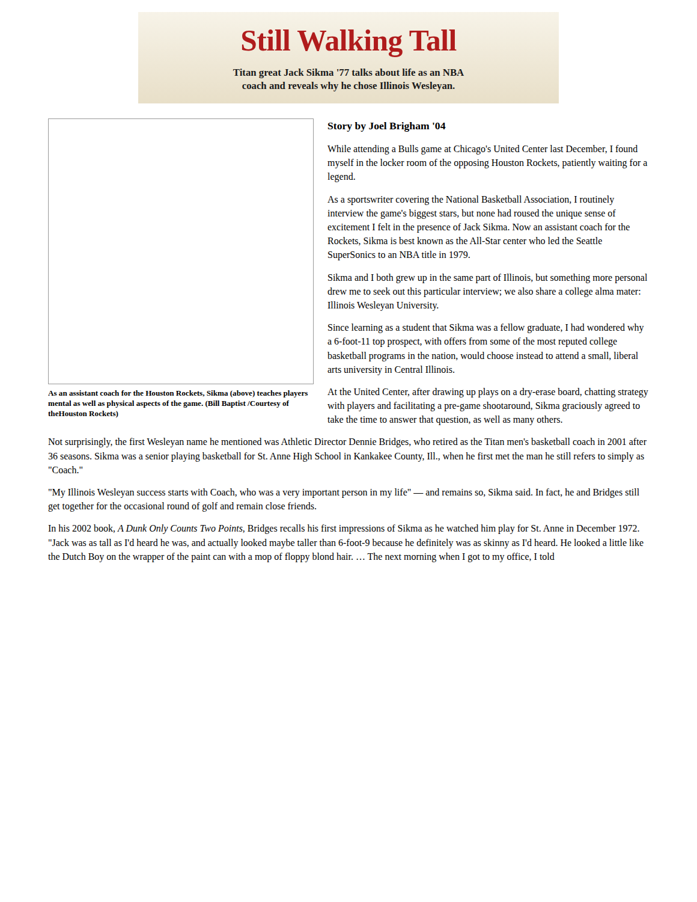Still Walking Tall
Titan great Jack Sikma '77 talks about life as an NBA
coach and reveals why he chose Illinois Wesleyan.
As an assistant coach for the Houston Rockets, Sikma (above) teaches players mental as well as physical aspects of the game. (Bill Baptist /Courtesy of theHouston Rockets)
Story by Joel Brigham '04
While attending a Bulls game at Chicago's United Center last December, I found myself in the locker room of the opposing Houston Rockets, patiently waiting for a legend.
As a sportswriter covering the National Basketball Association, I routinely interview the game's biggest stars, but none had roused the unique sense of excitement I felt in the presence of Jack Sikma. Now an assistant coach for the Rockets, Sikma is best known as the All-Star center who led the Seattle SuperSonics to an NBA title in 1979.
Sikma and I both grew up in the same part of Illinois, but something more personal drew me to seek out this particular interview; we also share a college alma mater: Illinois Wesleyan University.
Since learning as a student that Sikma was a fellow graduate, I had wondered why a 6-foot-11 top prospect, with offers from some of the most reputed college basketball programs in the nation, would choose instead to attend a small, liberal arts university in Central Illinois.
At the United Center, after drawing up plays on a dry-erase board, chatting strategy with players and facilitating a pre-game shootaround, Sikma graciously agreed to take the time to answer that question, as well as many others.
Not surprisingly, the first Wesleyan name he mentioned was Athletic Director Dennie Bridges, who retired as the Titan men's basketball coach in 2001 after 36 seasons. Sikma was a senior playing basketball for St. Anne High School in Kankakee County, Ill., when he first met the man he still refers to simply as "Coach."
"My Illinois Wesleyan success starts with Coach, who was a very important person in my life" — and remains so, Sikma said. In fact, he and Bridges still get together for the occasional round of golf and remain close friends.
In his 2002 book, A Dunk Only Counts Two Points, Bridges recalls his first impressions of Sikma as he watched him play for St. Anne in December 1972. "Jack was as tall as I'd heard he was, and actually looked maybe taller than 6-foot-9 because he definitely was as skinny as I'd heard. He looked a little like the Dutch Boy on the wrapper of the paint can with a mop of floppy blond hair. … The next morning when I got to my office, I told